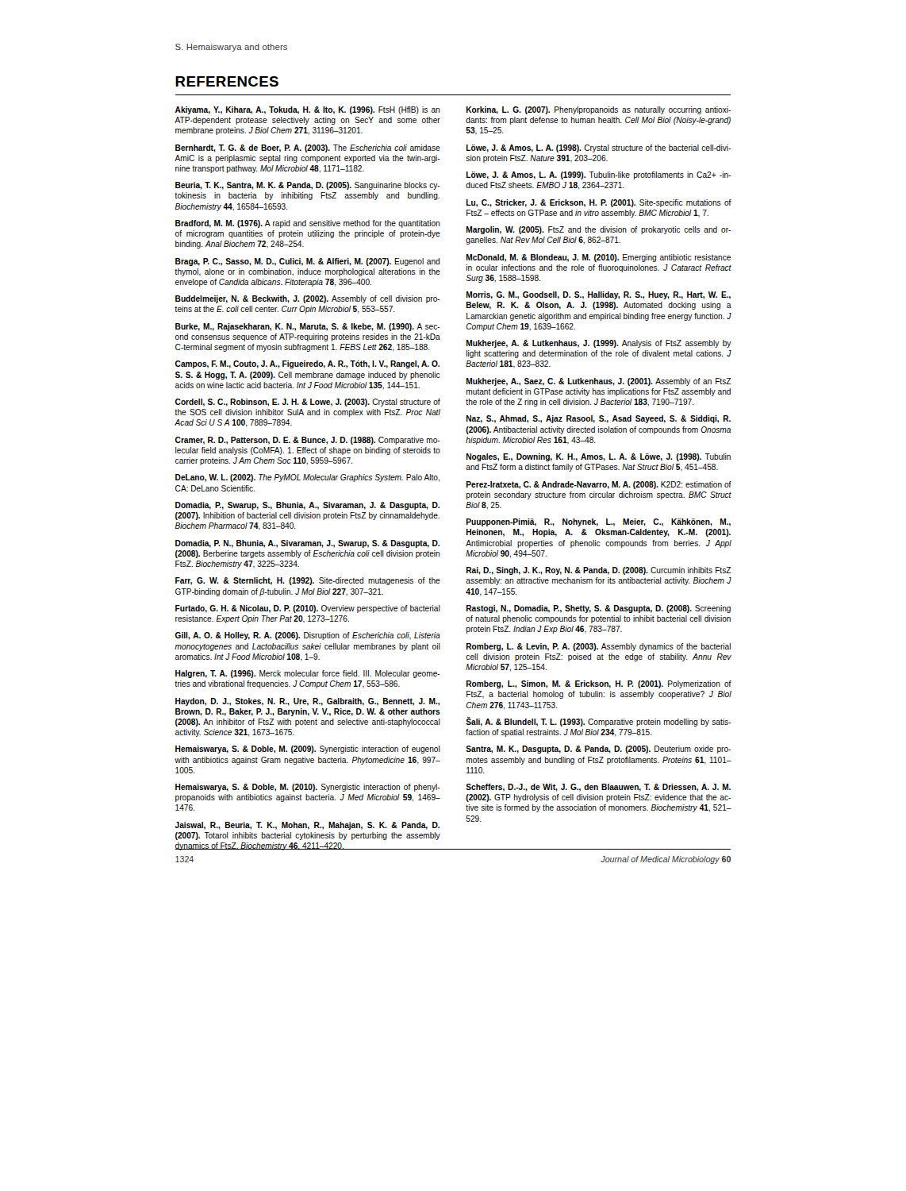S. Hemaiswarya and others
REFERENCES
Akiyama, Y., Kihara, A., Tokuda, H. & Ito, K. (1996). FtsH (HflB) is an ATP-dependent protease selectively acting on SecY and some other membrane proteins. J Biol Chem 271, 31196–31201.
Bernhardt, T. G. & de Boer, P. A. (2003). The Escherichia coli amidase AmiC is a periplasmic septal ring component exported via the twin-arginine transport pathway. Mol Microbiol 48, 1171–1182.
Beuria, T. K., Santra, M. K. & Panda, D. (2005). Sanguinarine blocks cytokinesis in bacteria by inhibiting FtsZ assembly and bundling. Biochemistry 44, 16584–16593.
Bradford, M. M. (1976). A rapid and sensitive method for the quantitation of microgram quantities of protein utilizing the principle of protein-dye binding. Anal Biochem 72, 248–254.
Braga, P. C., Sasso, M. D., Culici, M. & Alfieri, M. (2007). Eugenol and thymol, alone or in combination, induce morphological alterations in the envelope of Candida albicans. Fitoterapia 78, 396–400.
Buddelmeijer, N. & Beckwith, J. (2002). Assembly of cell division proteins at the E. coli cell center. Curr Opin Microbiol 5, 553–557.
Burke, M., Rajasekharan, K. N., Maruta, S. & Ikebe, M. (1990). A second consensus sequence of ATP-requiring proteins resides in the 21-kDa C-terminal segment of myosin subfragment 1. FEBS Lett 262, 185–188.
Campos, F. M., Couto, J. A., Figueiredo, A. R., Tóth, I. V., Rangel, A. O. S. S. & Hogg, T. A. (2009). Cell membrane damage induced by phenolic acids on wine lactic acid bacteria. Int J Food Microbiol 135, 144–151.
Cordell, S. C., Robinson, E. J. H. & Lowe, J. (2003). Crystal structure of the SOS cell division inhibitor SulA and in complex with FtsZ. Proc Natl Acad Sci U S A 100, 7889–7894.
Cramer, R. D., Patterson, D. E. & Bunce, J. D. (1988). Comparative molecular field analysis (CoMFA). 1. Effect of shape on binding of steroids to carrier proteins. J Am Chem Soc 110, 5959–5967.
DeLano, W. L. (2002). The PyMOL Molecular Graphics System. Palo Alto, CA: DeLano Scientific.
Domadia, P., Swarup, S., Bhunia, A., Sivaraman, J. & Dasgupta, D. (2007). Inhibition of bacterial cell division protein FtsZ by cinnamaldehyde. Biochem Pharmacol 74, 831–840.
Domadia, P. N., Bhunia, A., Sivaraman, J., Swarup, S. & Dasgupta, D. (2008). Berberine targets assembly of Escherichia coli cell division protein FtsZ. Biochemistry 47, 3225–3234.
Farr, G. W. & Sternlicht, H. (1992). Site-directed mutagenesis of the GTP-binding domain of β-tubulin. J Mol Biol 227, 307–321.
Furtado, G. H. & Nicolau, D. P. (2010). Overview perspective of bacterial resistance. Expert Opin Ther Pat 20, 1273–1276.
Gill, A. O. & Holley, R. A. (2006). Disruption of Escherichia coli, Listeria monocytogenes and Lactobacillus sakei cellular membranes by plant oil aromatics. Int J Food Microbiol 108, 1–9.
Halgren, T. A. (1996). Merck molecular force field. III. Molecular geometries and vibrational frequencies. J Comput Chem 17, 553–586.
Haydon, D. J., Stokes, N. R., Ure, R., Galbraith, G., Bennett, J. M., Brown, D. R., Baker, P. J., Barynin, V. V., Rice, D. W. & other authors (2008). An inhibitor of FtsZ with potent and selective anti-staphylococcal activity. Science 321, 1673–1675.
Hemaiswarya, S. & Doble, M. (2009). Synergistic interaction of eugenol with antibiotics against Gram negative bacteria. Phytomedicine 16, 997–1005.
Hemaiswarya, S. & Doble, M. (2010). Synergistic interaction of phenylpropanoids with antibiotics against bacteria. J Med Microbiol 59, 1469–1476.
Jaiswal, R., Beuria, T. K., Mohan, R., Mahajan, S. K. & Panda, D. (2007). Totarol inhibits bacterial cytokinesis by perturbing the assembly dynamics of FtsZ. Biochemistry 46, 4211–4220.
Korkina, L. G. (2007). Phenylpropanoids as naturally occurring antioxidants: from plant defense to human health. Cell Mol Biol (Noisy-le-grand) 53, 15–25.
Löwe, J. & Amos, L. A. (1998). Crystal structure of the bacterial cell-division protein FtsZ. Nature 391, 203–206.
Löwe, J. & Amos, L. A. (1999). Tubulin-like protofilaments in Ca2+ -induced FtsZ sheets. EMBO J 18, 2364–2371.
Lu, C., Stricker, J. & Erickson, H. P. (2001). Site-specific mutations of FtsZ – effects on GTPase and in vitro assembly. BMC Microbiol 1, 7.
Margolin, W. (2005). FtsZ and the division of prokaryotic cells and organelles. Nat Rev Mol Cell Biol 6, 862–871.
McDonald, M. & Blondeau, J. M. (2010). Emerging antibiotic resistance in ocular infections and the role of fluoroquinolones. J Cataract Refract Surg 36, 1588–1598.
Morris, G. M., Goodsell, D. S., Halliday, R. S., Huey, R., Hart, W. E., Belew, R. K. & Olson, A. J. (1998). Automated docking using a Lamarckian genetic algorithm and empirical binding free energy function. J Comput Chem 19, 1639–1662.
Mukherjee, A. & Lutkenhaus, J. (1999). Analysis of FtsZ assembly by light scattering and determination of the role of divalent metal cations. J Bacteriol 181, 823–832.
Mukherjee, A., Saez, C. & Lutkenhaus, J. (2001). Assembly of an FtsZ mutant deficient in GTPase activity has implications for FtsZ assembly and the role of the Z ring in cell division. J Bacteriol 183, 7190–7197.
Naz, S., Ahmad, S., Ajaz Rasool, S., Asad Sayeed, S. & Siddiqi, R. (2006). Antibacterial activity directed isolation of compounds from Onosma hispidum. Microbiol Res 161, 43–48.
Nogales, E., Downing, K. H., Amos, L. A. & Löwe, J. (1998). Tubulin and FtsZ form a distinct family of GTPases. Nat Struct Biol 5, 451–458.
Perez-Iratxeta, C. & Andrade-Navarro, M. A. (2008). K2D2: estimation of protein secondary structure from circular dichroism spectra. BMC Struct Biol 8, 25.
Puupponen-Pimiä, R., Nohynek, L., Meier, C., Kähkönen, M., Heinonen, M., Hopia, A. & Oksman-Caldentey, K.-M. (2001). Antimicrobial properties of phenolic compounds from berries. J Appl Microbiol 90, 494–507.
Rai, D., Singh, J. K., Roy, N. & Panda, D. (2008). Curcumin inhibits FtsZ assembly: an attractive mechanism for its antibacterial activity. Biochem J 410, 147–155.
Rastogi, N., Domadia, P., Shetty, S. & Dasgupta, D. (2008). Screening of natural phenolic compounds for potential to inhibit bacterial cell division protein FtsZ. Indian J Exp Biol 46, 783–787.
Romberg, L. & Levin, P. A. (2003). Assembly dynamics of the bacterial cell division protein FtsZ: poised at the edge of stability. Annu Rev Microbiol 57, 125–154.
Romberg, L., Simon, M. & Erickson, H. P. (2001). Polymerization of FtsZ, a bacterial homolog of tubulin: is assembly cooperative? J Biol Chem 276, 11743–11753.
Šali, A. & Blundell, T. L. (1993). Comparative protein modelling by satisfaction of spatial restraints. J Mol Biol 234, 779–815.
Santra, M. K., Dasgupta, D. & Panda, D. (2005). Deuterium oxide promotes assembly and bundling of FtsZ protofilaments. Proteins 61, 1101–1110.
Scheffers, D.-J., de Wit, J. G., den Blaauwen, T. & Driessen, A. J. M. (2002). GTP hydrolysis of cell division protein FtsZ: evidence that the active site is formed by the association of monomers. Biochemistry 41, 521–529.
1324
Journal of Medical Microbiology 60